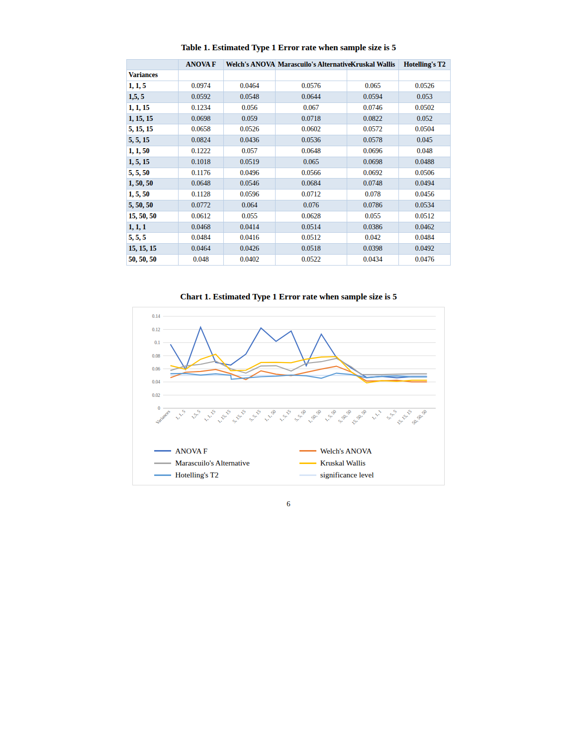Table 1. Estimated Type 1 Error rate when sample size is 5
| | ANOVA F | Welch's ANOVA | Marascuilo's Alternative | Kruskal Wallis | Hotelling's T2 |
| --- | --- | --- | --- | --- | --- |
| Variances | | | | | |
| 1, 1, 5 | 0.0974 | 0.0464 | 0.0576 | 0.065 | 0.0526 |
| 1,5, 5 | 0.0592 | 0.0548 | 0.0644 | 0.0594 | 0.053 |
| 1, 1, 15 | 0.1234 | 0.056 | 0.067 | 0.0746 | 0.0502 |
| 1, 15, 15 | 0.0698 | 0.059 | 0.0718 | 0.0822 | 0.052 |
| 5, 15, 15 | 0.0658 | 0.0526 | 0.0602 | 0.0572 | 0.0504 |
| 5, 5, 15 | 0.0824 | 0.0436 | 0.0536 | 0.0578 | 0.045 |
| 1, 1, 50 | 0.1222 | 0.057 | 0.0648 | 0.0696 | 0.048 |
| 1, 5, 15 | 0.1018 | 0.0519 | 0.065 | 0.0698 | 0.0488 |
| 5, 5, 50 | 0.1176 | 0.0496 | 0.0566 | 0.0692 | 0.0506 |
| 1, 50, 50 | 0.0648 | 0.0546 | 0.0684 | 0.0748 | 0.0494 |
| 1, 5, 50 | 0.1128 | 0.0596 | 0.0712 | 0.078 | 0.0456 |
| 5, 50, 50 | 0.0772 | 0.064 | 0.076 | 0.0786 | 0.0534 |
| 15, 50, 50 | 0.0612 | 0.055 | 0.0628 | 0.055 | 0.0512 |
| 1, 1, 1 | 0.0468 | 0.0414 | 0.0514 | 0.0386 | 0.0462 |
| 5, 5, 5 | 0.0484 | 0.0416 | 0.0512 | 0.042 | 0.0484 |
| 15, 15, 15 | 0.0464 | 0.0426 | 0.0518 | 0.0398 | 0.0492 |
| 50, 50, 50 | 0.048 | 0.0402 | 0.0522 | 0.0434 | 0.0476 |
Chart 1. Estimated Type 1 Error rate when sample size is 5
0.14 0.12 0.1 0.08 0.06 0.04 0.02 0 Variances 1, 1, 5 1,5, 5 1, 1, 15 1, 15, 15 5, 15, 15 5, 5, 15 1, 1, 50 1, 5, 15 5, 5, 50 1, 50, 50 1, 5, 50 5, 50, 50 15, 50, 50 1, 1, 1 5, 5, 5 15, 15, 15 50, 50, 50
ANOVA F
Welch's ANOVA
Marascuilo's Alternative
Kruskal Wallis
Hotelling's T2
significance level
6